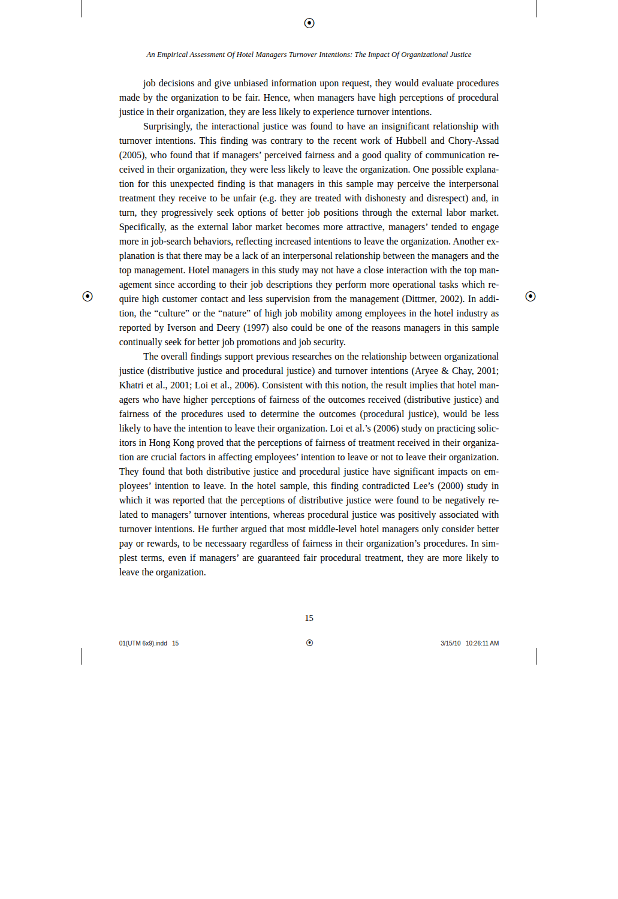⦿ ⦿ ⦿
An Empirical Assessment Of Hotel Managers Turnover Intentions: The Impact Of Organizational Justice
job decisions and give unbiased information upon request, they would evaluate procedures made by the organization to be fair. Hence, when managers have high perceptions of procedural justice in their organization, they are less likely to experience turnover intentions.
Surprisingly, the interactional justice was found to have an insignificant relationship with turnover intentions. This finding was contrary to the recent work of Hubbell and Chory-Assad (2005), who found that if managers’ perceived fairness and a good quality of communication received in their organization, they were less likely to leave the organization. One possible explanation for this unexpected finding is that managers in this sample may perceive the interpersonal treatment they receive to be unfair (e.g. they are treated with dishonesty and disrespect) and, in turn, they progressively seek options of better job positions through the external labor market. Specifically, as the external labor market becomes more attractive, managers’ tended to engage more in job-search behaviors, reflecting increased intentions to leave the organization. Another explanation is that there may be a lack of an interpersonal relationship between the managers and the top management. Hotel managers in this study may not have a close interaction with the top management since according to their job descriptions they perform more operational tasks which require high customer contact and less supervision from the management (Dittmer, 2002). In addition, the “culture” or the “nature” of high job mobility among employees in the hotel industry as reported by Iverson and Deery (1997) also could be one of the reasons managers in this sample continually seek for better job promotions and job security.
The overall findings support previous researches on the relationship between organizational justice (distributive justice and procedural justice) and turnover intentions (Aryee & Chay, 2001; Khatri et al., 2001; Loi et al., 2006). Consistent with this notion, the result implies that hotel managers who have higher perceptions of fairness of the outcomes received (distributive justice) and fairness of the procedures used to determine the outcomes (procedural justice), would be less likely to have the intention to leave their organization. Loi et al.’s (2006) study on practicing solicitors in Hong Kong proved that the perceptions of fairness of treatment received in their organization are crucial factors in affecting employees’ intention to leave or not to leave their organization. They found that both distributive justice and procedural justice have significant impacts on employees’ intention to leave. In the hotel sample, this finding contradicted Lee’s (2000) study in which it was reported that the perceptions of distributive justice were found to be negatively related to managers’ turnover intentions, whereas procedural justice was positively associated with turnover intentions. He further argued that most middle-level hotel managers only consider better pay or rewards, to be necessaary regardless of fairness in their organization’s procedures. In simplest terms, even if managers’ are guaranteed fair procedural treatment, they are more likely to leave the organization.
15
01(UTM 6x9).indd 15 ⦿ 3/15/10 10:26:11 AM